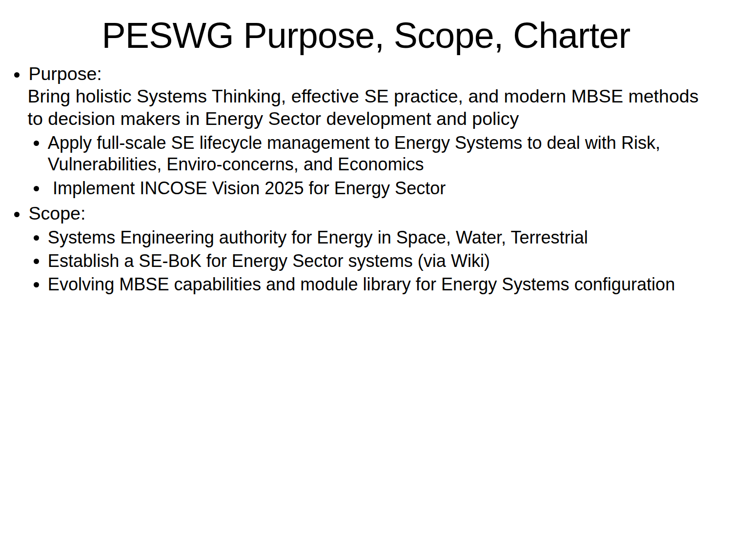PESWG Purpose, Scope, Charter
Purpose: Bring holistic Systems Thinking, effective SE practice, and modern MBSE methods to decision makers in Energy Sector development and policy
Apply full-scale SE lifecycle management to Energy Systems to deal with Risk, Vulnerabilities, Enviro-concerns, and Economics
Implement INCOSE Vision 2025 for Energy Sector
Scope:
Systems Engineering authority for Energy in Space, Water, Terrestrial
Establish a SE-BoK for Energy Sector systems (via Wiki)
Evolving MBSE capabilities and module library for Energy Systems configuration